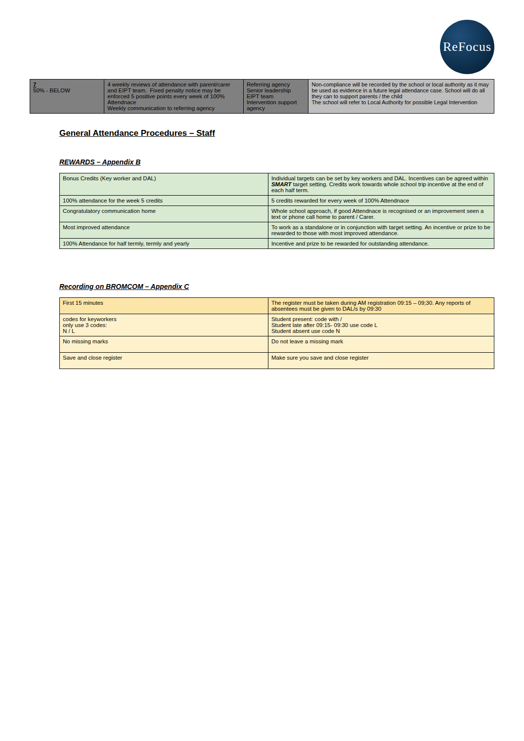ReFocus
| 7 50% - BELOW | 4 weekly reviews of attendance with parent/carer and EIPT team. Fixed penalty notice may be enforced 5 positive points every week of 100% Attendnace Weekly communication to referring agency | Referring agency Senior leadership EIPT team Intervention support agency | Non-compliance will be recorded by the school or local authority as it may be used as evidence in a future legal attendance case. School will do all they can to support parents / the child The school will refer to Local Authority for possible Legal Intervention |
General Attendance Procedures – Staff
REWARDS – Appendix B
| Bonus Credits (Key worker and DAL) | Individual targets can be set by key workers and DAL. Incentives can be agreed within SMART target setting. Credits work towards whole school trip incentive at the end of each half term. |
| 100% attendance for the week 5 credits | 5 credits rewarded for every week of 100% Attendnace |
| Congratulatory communication home | Whole school approach, if good Attendnace is recognised or an improvement seen a text or phone call home to parent / Carer. |
| Most improved attendance | To work as a standalone or in conjunction with target setting. An incentive or prize to be rewarded to those with most improved attendance. |
| 100% Attendance for half termly, termly and yearly | Incentive and prize to be rewarded for outstanding attendance. |
Recording on BROMCOM – Appendix C
| First 15 minutes | The register must be taken during AM registration 09:15 – 09;30. Any reports of absentees must be given to DAL/s by 09:30 |
| codes for keyworkers only use 3 codes: N / L | Student present: code with / Student late after 09:15- 09:30 use code L Student absent use code N |
| No missing marks | Do not leave a missing mark |
| Save and close register | Make sure you save and close register |